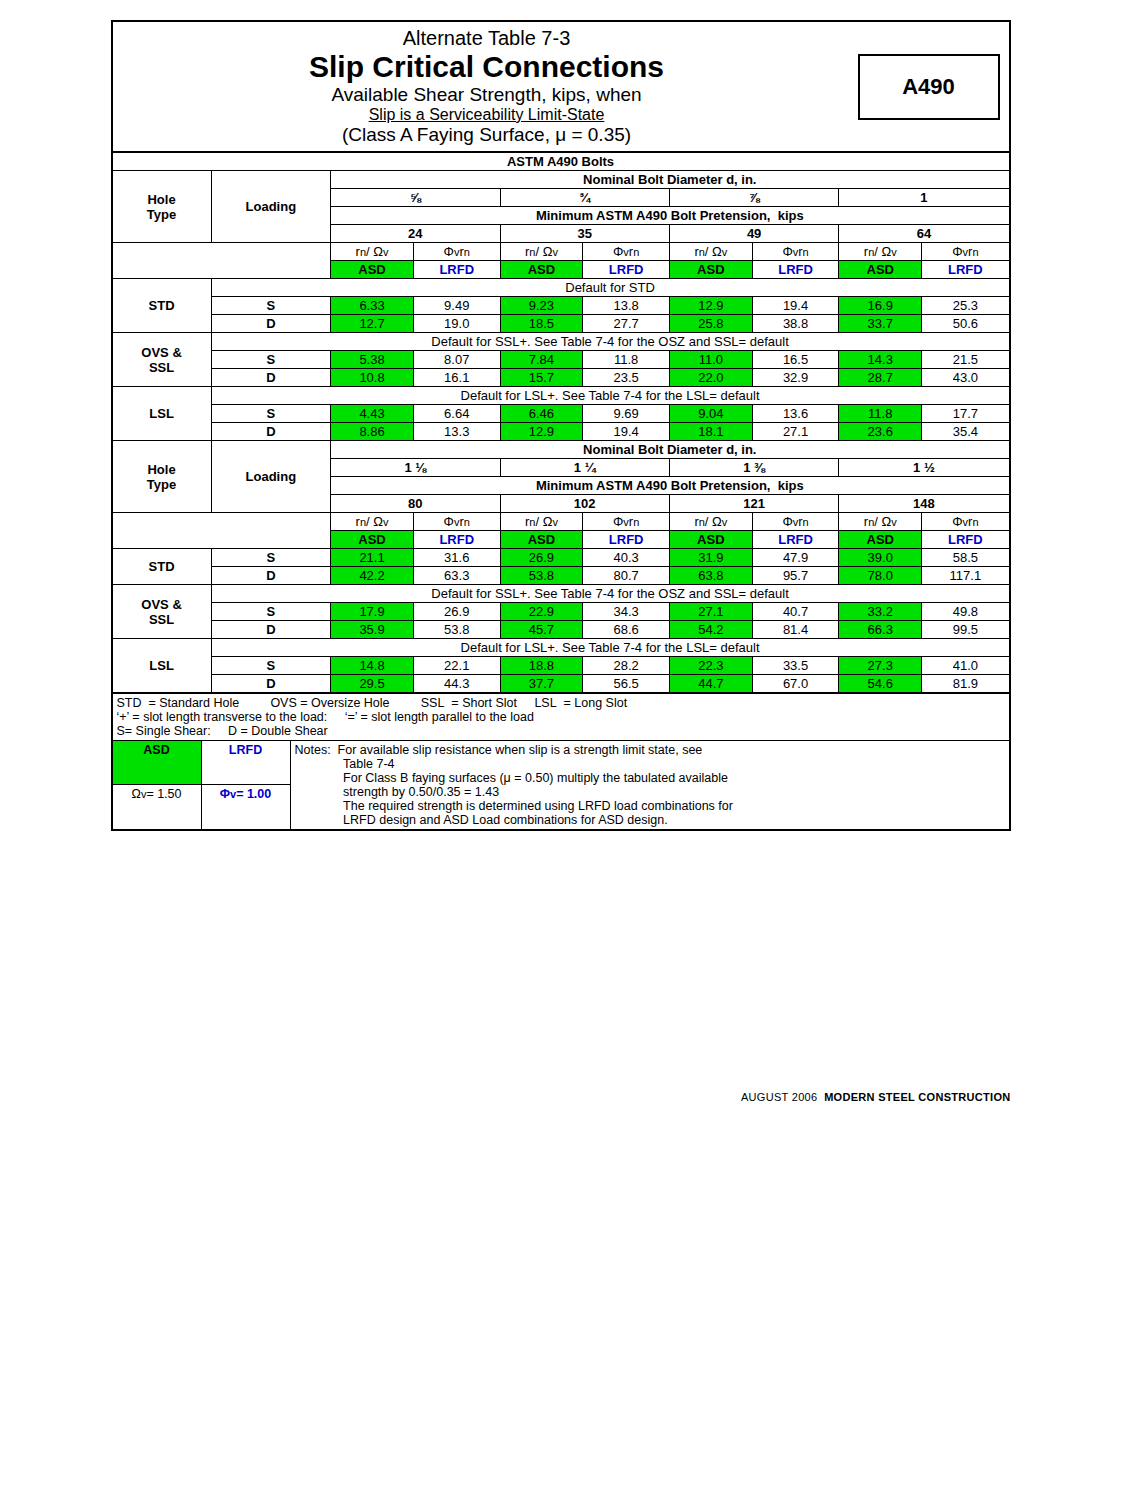| / Alternate Table 7-3 Slip Critical Connections Available Shear Strength, kips, when Slip is a Serviceability Limit-State (Class A Faying Surface, μ = 0.35) / A490 / |
| ASTM A490 Bolts |
| Hole Type | Loading | Nominal Bolt Diameter d, in. |
| ⅝ | ¾ | ⅞ | 1 |
| Minimum ASTM A490 Bolt Pretension, kips |
| 24 | 35 | 49 | 64 |
| | r n / Ω v | Φ v r n | r n / Ω v | Φ v r n | r n / Ω v | Φ v r n | r n / Ω v | Φ v r n |
| | ASD | LRFD | ASD | LRFD | ASD | LRFD | ASD | LRFD |
| STD | Default for STD |
| S | 6.33 | 9.49 | 9.23 | 13.8 | 12.9 | 19.4 | 16.9 | 25.3 |
| D | 12.7 | 19.0 | 18.5 | 27.7 | 25.8 | 38.8 | 33.7 | 50.6 |
| OVS & SSL | Default for SSL+. See Table 7-4 for the OSZ and SSL= default |
| S | 5.38 | 8.07 | 7.84 | 11.8 | 11.0 | 16.5 | 14.3 | 21.5 |
| D | 10.8 | 16.1 | 15.7 | 23.5 | 22.0 | 32.9 | 28.7 | 43.0 |
| LSL | Default for LSL+. See Table 7-4 for the LSL= default |
| S | 4.43 | 6.64 | 6.46 | 9.69 | 9.04 | 13.6 | 11.8 | 17.7 |
| D | 8.86 | 13.3 | 12.9 | 19.4 | 18.1 | 27.1 | 23.6 | 35.4 |
| Hole Type | Loading | Nominal Bolt Diameter d, in. |
| 1 ⅛ | 1 ¼ | 1 ⅜ | 1 ½ |
| Minimum ASTM A490 Bolt Pretension, kips |
| 80 | 102 | 121 | 148 |
| | r n / Ω v | Φ v r n | r n / Ω v | Φ v r n | r n / Ω v | Φ v r n | r n / Ω v | Φ v r n |
| | ASD | LRFD | ASD | LRFD | ASD | LRFD | ASD | LRFD |
| STD | S | 21.1 | 31.6 | 26.9 | 40.3 | 31.9 | 47.9 | 39.0 | 58.5 |
| D | 42.2 | 63.3 | 53.8 | 80.7 | 63.8 | 95.7 | 78.0 | 117.1 |
| OVS & SSL | Default for SSL+. See Table 7-4 for the OSZ and SSL= default |
| S | 17.9 | 26.9 | 22.9 | 34.3 | 27.1 | 40.7 | 33.2 | 49.8 |
| D | 35.9 | 53.8 | 45.7 | 68.6 | 54.2 | 81.4 | 66.3 | 99.5 |
| LSL | Default for LSL+. See Table 7-4 for the LSL= default |
| S | 14.8 | 22.1 | 18.8 | 28.2 | 22.3 | 33.5 | 27.3 | 41.0 |
| D | 29.5 | 44.3 | 37.7 | 56.5 | 44.7 | 67.0 | 54.6 | 81.9 |
STD = Standard Hole OVS = Oversize Hole SSL = Short Slot LSL = Long Slot
‘+’ = slot length transverse to the load: ‘=’ = slot length parallel to the load
S= Single Shear: D = Double Shear
| ASD | LRFD | Notes: For available slip resistance when slip is a strength limit state, see Table 7-4 For Class B faying surfaces (μ = 0.50) multiply the tabulated available strength by 0.50/0.35 = 1.43 The required strength is determined using LRFD load combinations for LRFD design and ASD Load combinations for ASD design. |
| Ω v = 1.50 | Φ v = 1.00 |
AUGUST 2006 MODERN STEEL CONSTRUCTION